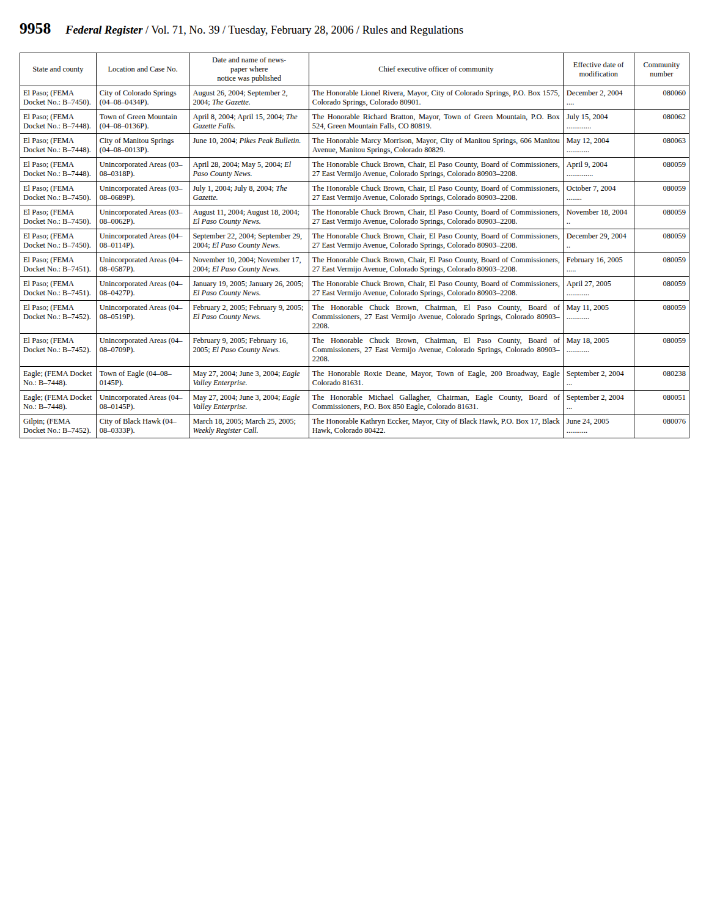9958 Federal Register / Vol. 71, No. 39 / Tuesday, February 28, 2006 / Rules and Regulations
| State and county | Location and Case No. | Date and name of news- paper where notice was published | Chief executive officer of community | Effective date of modification | Community number |
| --- | --- | --- | --- | --- | --- |
| El Paso; (FEMA Docket No.: B–7450). | City of Colorado Springs (04–08–0434P). | August 26, 2004; September 2, 2004; The Gazette. | The Honorable Lionel Rivera, Mayor, City of Colorado Springs, P.O. Box 1575, Colorado Springs, Colorado 80901. | December 2, 2004 .... | 080060 |
| El Paso; (FEMA Docket No.: B–7448). | Town of Green Mountain (04–08–0136P). | April 8, 2004; April 15, 2004; The Gazette Falls. | The Honorable Richard Bratton, Mayor, Town of Green Mountain, P.O. Box 524, Green Mountain Falls, CO 80819. | July 15, 2004 ............. | 080062 |
| El Paso; (FEMA Docket No.: B–7448). | City of Manitou Springs (04–08–0013P). | June 10, 2004; Pikes Peak Bulletin. | The Honorable Marcy Morrison, Mayor, City of Manitou Springs, 606 Manitou Avenue, Manitou Springs, Colorado 80829. | May 12, 2004 ............ | 080063 |
| El Paso; (FEMA Docket No.: B–7448). | Unincorporated Areas (03–08–0318P). | April 28, 2004; May 5, 2004; El Paso County News. | The Honorable Chuck Brown, Chair, El Paso County, Board of Commissioners, 27 East Vermijo Avenue, Colorado Springs, Colorado 80903–2208. | April 9, 2004 .............. | 080059 |
| El Paso; (FEMA Docket No.: B–7450). | Unincorporated Areas (03–08–0689P). | July 1, 2004; July 8, 2004; The Gazette. | The Honorable Chuck Brown, Chair, El Paso County, Board of Commissioners, 27 East Vermijo Avenue, Colorado Springs, Colorado 80903–2208. | October 7, 2004 ........ | 080059 |
| El Paso; (FEMA Docket No.: B–7450). | Unincorporated Areas (03–08–0062P). | August 11, 2004; August 18, 2004; El Paso County News. | The Honorable Chuck Brown, Chair, El Paso County, Board of Commissioners, 27 East Vermijo Avenue, Colorado Springs, Colorado 80903–2208. | November 18, 2004 .. | 080059 |
| El Paso; (FEMA Docket No.: B–7450). | Unincorporated Areas (04–08–0114P). | September 22, 2004; September 29, 2004; El Paso County News. | The Honorable Chuck Brown, Chair, El Paso County, Board of Commissioners, 27 East Vermijo Avenue, Colorado Springs, Colorado 80903–2208. | December 29, 2004 .. | 080059 |
| El Paso; (FEMA Docket No.: B–7451). | Unincorporated Areas (04–08–0587P). | November 10, 2004; November 17, 2004; El Paso County News. | The Honorable Chuck Brown, Chair, El Paso County, Board of Commissioners, 27 East Vermijo Avenue, Colorado Springs, Colorado 80903–2208. | February 16, 2005 ..... | 080059 |
| El Paso; (FEMA Docket No.: B–7451). | Unincorporated Areas (04–08–0427P). | January 19, 2005; January 26, 2005; El Paso County News. | The Honorable Chuck Brown, Chair, El Paso County, Board of Commissioners, 27 East Vermijo Avenue, Colorado Springs, Colorado 80903–2208. | April 27, 2005 ............ | 080059 |
| El Paso; (FEMA Docket No.: B–7452). | Unincorporated Areas (04–08–0519P). | February 2, 2005; February 9, 2005; El Paso County News. | The Honorable Chuck Brown, Chairman, El Paso County, Board of Commissioners, 27 East Vermijo Avenue, Colorado Springs, Colorado 80903–2208. | May 11, 2005 ............ | 080059 |
| El Paso; (FEMA Docket No.: B–7452). | Unincorporated Areas (04–08–0709P). | February 9, 2005; February 16, 2005; El Paso County News. | The Honorable Chuck Brown, Chairman, El Paso County, Board of Commissioners, 27 East Vermijo Avenue, Colorado Springs, Colorado 80903–2208. | May 18, 2005 ............ | 080059 |
| Eagle; (FEMA Docket No.: B–7448). | Town of Eagle (04–08–0145P). | May 27, 2004; June 3, 2004; Eagle Valley Enterprise. | The Honorable Roxie Deane, Mayor, Town of Eagle, 200 Broadway, Eagle Colorado 81631. | September 2, 2004 ... | 080238 |
| Eagle; (FEMA Docket No.: B–7448). | Unincorporated Areas (04–08–0145P). | May 27, 2004; June 3, 2004; Eagle Valley Enterprise. | The Honorable Michael Gallagher, Chairman, Eagle County, Board of Commissioners, P.O. Box 850 Eagle, Colorado 81631. | September 2, 2004 ... | 080051 |
| Gilpin; (FEMA Docket No.: B–7452). | City of Black Hawk (04–08–0333P). | March 18, 2005; March 25, 2005; Weekly Register Call. | The Honorable Kathryn Eccker, Mayor, City of Black Hawk, P.O. Box 17, Black Hawk, Colorado 80422. | June 24, 2005 ........... | 080076 |